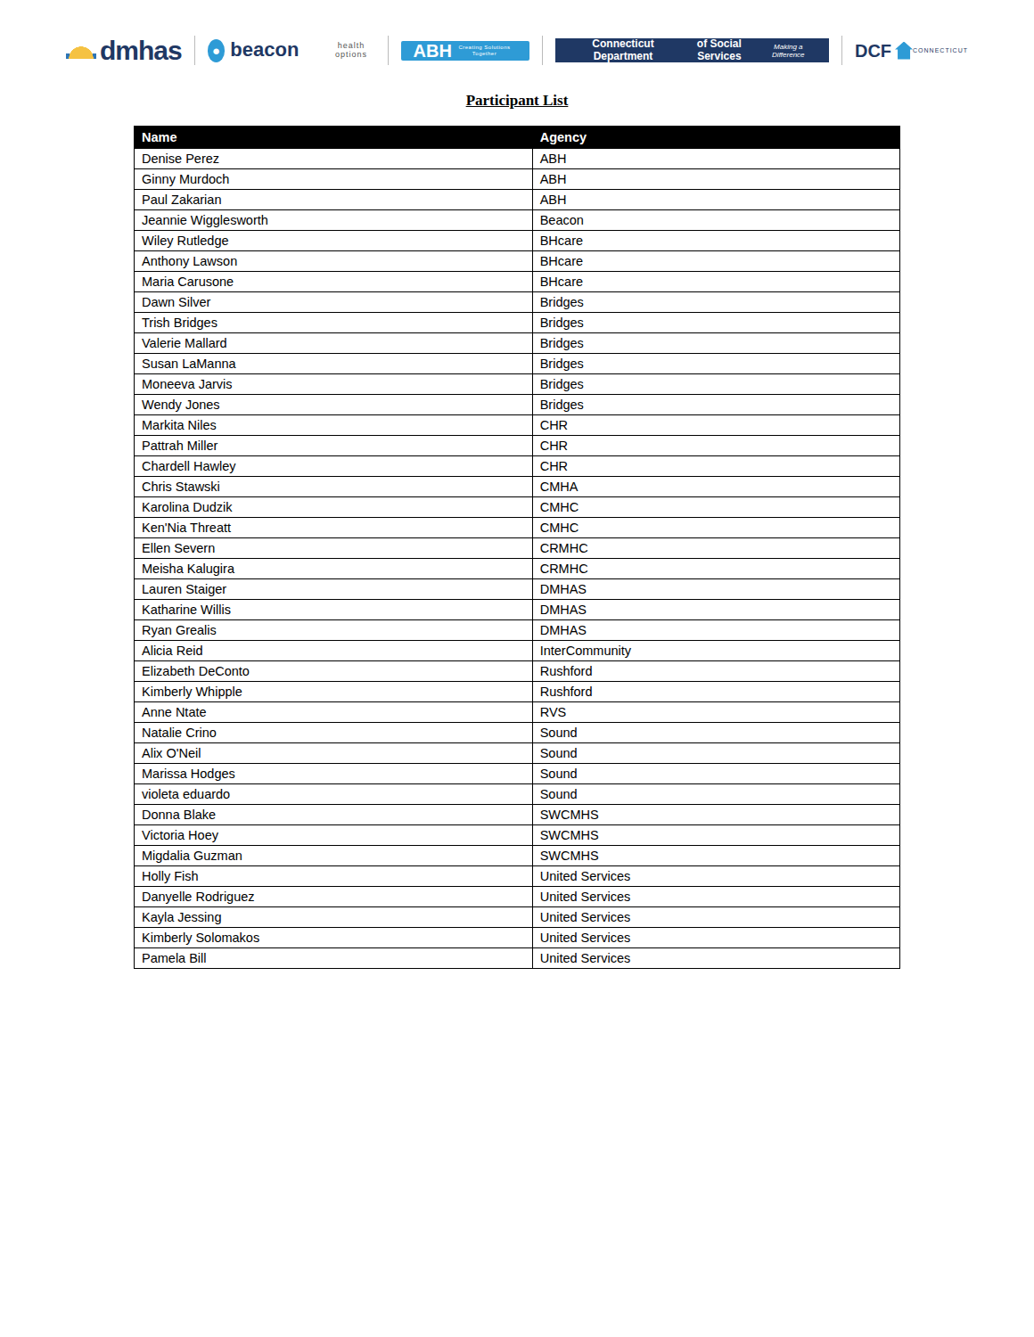dmhas
●beaconhealth options
ABHCreating Solutions Together
Connecticut Department of Social Services Making a Difference
DCF CONNECTICUT
Participant List
| Name | Agency |
| --- | --- |
| Denise Perez | ABH |
| Ginny Murdoch | ABH |
| Paul Zakarian | ABH |
| Jeannie Wigglesworth | Beacon |
| Wiley Rutledge | BHcare |
| Anthony Lawson | BHcare |
| Maria Carusone | BHcare |
| Dawn Silver | Bridges |
| Trish Bridges | Bridges |
| Valerie Mallard | Bridges |
| Susan LaManna | Bridges |
| Moneeva Jarvis | Bridges |
| Wendy Jones | Bridges |
| Markita Niles | CHR |
| Pattrah Miller | CHR |
| Chardell Hawley | CHR |
| Chris Stawski | CMHA |
| Karolina Dudzik | CMHC |
| Ken'Nia Threatt | CMHC |
| Ellen Severn | CRMHC |
| Meisha Kalugira | CRMHC |
| Lauren Staiger | DMHAS |
| Katharine Willis | DMHAS |
| Ryan Grealis | DMHAS |
| Alicia Reid | InterCommunity |
| Elizabeth DeConto | Rushford |
| Kimberly Whipple | Rushford |
| Anne Ntate | RVS |
| Natalie Crino | Sound |
| Alix O'Neil | Sound |
| Marissa Hodges | Sound |
| violeta eduardo | Sound |
| Donna Blake | SWCMHS |
| Victoria Hoey | SWCMHS |
| Migdalia Guzman | SWCMHS |
| Holly Fish | United Services |
| Danyelle Rodriguez | United Services |
| Kayla Jessing | United Services |
| Kimberly Solomakos | United Services |
| Pamela Bill | United Services |